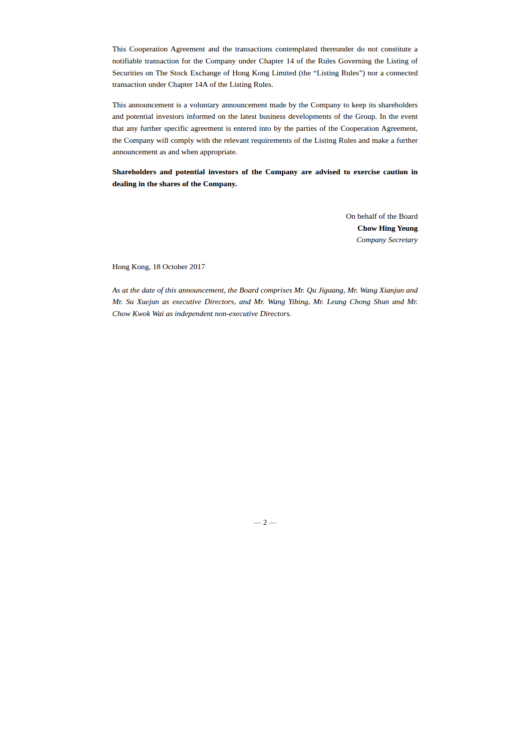This Cooperation Agreement and the transactions contemplated thereunder do not constitute a notifiable transaction for the Company under Chapter 14 of the Rules Governing the Listing of Securities on The Stock Exchange of Hong Kong Limited (the “Listing Rules”) nor a connected transaction under Chapter 14A of the Listing Rules.
This announcement is a voluntary announcement made by the Company to keep its shareholders and potential investors informed on the latest business developments of the Group. In the event that any further specific agreement is entered into by the parties of the Cooperation Agreement, the Company will comply with the relevant requirements of the Listing Rules and make a further announcement as and when appropriate.
Shareholders and potential investors of the Company are advised to exercise caution in dealing in the shares of the Company.
On behalf of the Board Chow Hing Yeung Company Secretary
Hong Kong, 18 October 2017
As at the date of this announcement, the Board comprises Mr. Qu Jiguang, Mr. Wang Xianjun and Mr. Su Xuejun as executive Directors, and Mr. Wang Yibing, Mr. Leung Chong Shun and Mr. Chow Kwok Wai as independent non-executive Directors.
— 2 —